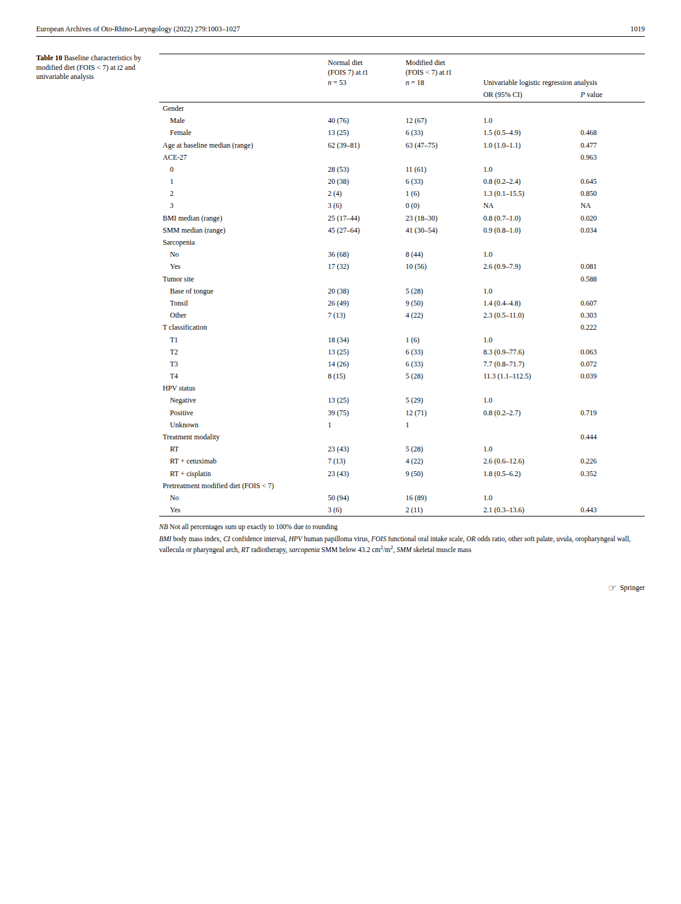European Archives of Oto-Rhino-Laryngology (2022) 279:1003–1027
1019
Table 10 Baseline characteristics by modified diet (FOIS < 7) at t2 and univariable analysis
| | Normal diet (FOIS 7) at t 1 n = 53 | Modified diet (FOIS < 7) at t 1 n = 18 | Univariable logistic regression analysis |
| --- | --- | --- | --- |
| | | | OR (95% CI) | P value |
| Gender | | | | |
| Male | 40 (76) | 12 (67) | 1.0 | |
| Female | 13 (25) | 6 (33) | 1.5 (0.5–4.9) | 0.468 |
| Age at baseline median (range) | 62 (39–81) | 63 (47–75) | 1.0 (1.0–1.1) | 0.477 |
| ACE-27 | | | | 0.963 |
| 0 | 28 (53) | 11 (61) | 1.0 | |
| 1 | 20 (38) | 6 (33) | 0.8 (0.2–2.4) | 0.645 |
| 2 | 2 (4) | 1 (6) | 1.3 (0.1–15.5) | 0.850 |
| 3 | 3 (6) | 0 (0) | NA | NA |
| BMI median (range) | 25 (17–44) | 23 (18–30) | 0.8 (0.7–1.0) | 0.020 |
| SMM median (range) | 45 (27–64) | 41 (30–54) | 0.9 (0.8–1.0) | 0.034 |
| Sarcopenia | | | | |
| No | 36 (68) | 8 (44) | 1.0 | |
| Yes | 17 (32) | 10 (56) | 2.6 (0.9–7.9) | 0.081 |
| Tumor site | | | | 0.588 |
| Base of tongue | 20 (38) | 5 (28) | 1.0 | |
| Tonsil | 26 (49) | 9 (50) | 1.4 (0.4–4.8) | 0.607 |
| Other | 7 (13) | 4 (22) | 2.3 (0.5–11.0) | 0.303 |
| T classification | | | | 0.222 |
| T1 | 18 (34) | 1 (6) | 1.0 | |
| T2 | 13 (25) | 6 (33) | 8.3 (0.9–77.6) | 0.063 |
| T3 | 14 (26) | 6 (33) | 7.7 (0.8–71.7) | 0.072 |
| T4 | 8 (15) | 5 (28) | 11.3 (1.1–112.5) | 0.039 |
| HPV status | | | | |
| Negative | 13 (25) | 5 (29) | 1.0 | |
| Positive | 39 (75) | 12 (71) | 0.8 (0.2–2.7) | 0.719 |
| Unknown | 1 | 1 | | |
| Treatment modality | | | | 0.444 |
| RT | 23 (43) | 5 (28) | 1.0 | |
| RT + cetuximab | 7 (13) | 4 (22) | 2.6 (0.6–12.6) | 0.226 |
| RT + cisplatin | 23 (43) | 9 (50) | 1.8 (0.5–6.2) | 0.352 |
| Pretreatment modified diet (FOIS < 7) | | | | |
| No | 50 (94) | 16 (89) | 1.0 | |
| Yes | 3 (6) | 2 (11) | 2.1 (0.3–13.6) | 0.443 |
NB Not all percentages sum up exactly to 100% due to rounding
BMI body mass index, CI confidence interval, HPV human papilloma virus, FOIS functional oral intake scale, OR odds ratio, other soft palate, uvula, oropharyngeal wall, vallecula or pharyngeal arch, RT radiotherapy, sarcopenia SMM below 43.2 cm2/m2, SMM skeletal muscle mass
☞ Springer